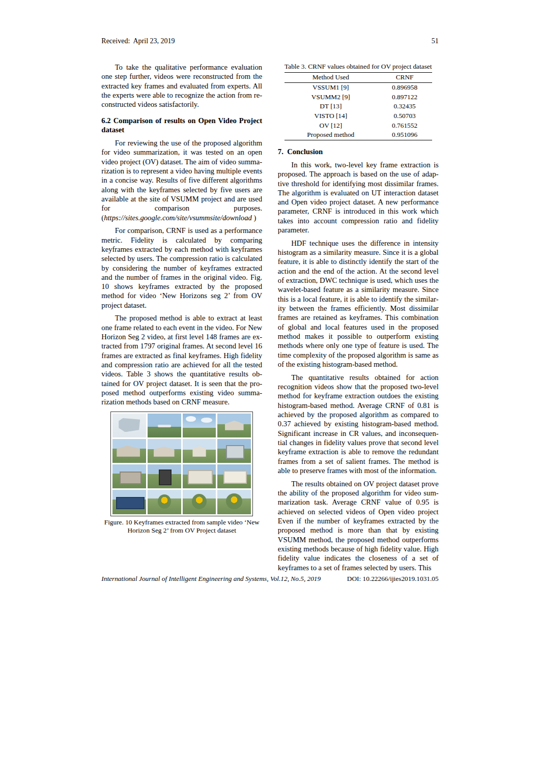Received: April 23, 2019
51
To take the qualitative performance evaluation one step further, videos were reconstructed from the extracted key frames and evaluated from experts. All the experts were able to recognize the action from reconstructed videos satisfactorily.
6.2 Comparison of results on Open Video Project dataset
For reviewing the use of the proposed algorithm for video summarization, it was tested on an open video project (OV) dataset. The aim of video summarization is to represent a video having multiple events in a concise way. Results of five different algorithms along with the keyframes selected by five users are available at the site of VSUMM project and are used for comparison purposes. (https://sites.google.com/site/vsummsite/download )
For comparison, CRNF is used as a performance metric. Fidelity is calculated by comparing keyframes extracted by each method with keyframes selected by users. The compression ratio is calculated by considering the number of keyframes extracted and the number of frames in the original video. Fig. 10 shows keyframes extracted by the proposed method for video ‘New Horizons seg 2’ from OV project dataset.
The proposed method is able to extract at least one frame related to each event in the video. For New Horizon Seg 2 video, at first level 148 frames are extracted from 1797 original frames. At second level 16 frames are extracted as final keyframes. High fidelity and compression ratio are achieved for all the tested videos. Table 3 shows the quantitative results obtained for OV project dataset. It is seen that the proposed method outperforms existing video summarization methods based on CRNF measure.
Figure. 10 Keyframes extracted from sample video ‘New Horizon Seg 2’ from OV Project dataset
Table 3. CRNF values obtained for OV project dataset
| Method Used | CRNF |
| --- | --- |
| VSSUM1 [9] | 0.896958 |
| VSUMM2 [9] | 0.897122 |
| DT [13] | 0.32435 |
| VISTO [14] | 0.50703 |
| OV [12] | 0.761552 |
| Proposed method | 0.951096 |
7. Conclusion
In this work, two-level key frame extraction is proposed. The approach is based on the use of adaptive threshold for identifying most dissimilar frames. The algorithm is evaluated on UT interaction dataset and Open video project dataset. A new performance parameter, CRNF is introduced in this work which takes into account compression ratio and fidelity parameter.
HDF technique uses the difference in intensity histogram as a similarity measure. Since it is a global feature, it is able to distinctly identify the start of the action and the end of the action. At the second level of extraction, DWC technique is used, which uses the wavelet-based feature as a similarity measure. Since this is a local feature, it is able to identify the similarity between the frames efficiently. Most dissimilar frames are retained as keyframes. This combination of global and local features used in the proposed method makes it possible to outperform existing methods where only one type of feature is used. The time complexity of the proposed algorithm is same as of the existing histogram-based method.
The quantitative results obtained for action recognition videos show that the proposed two-level method for keyframe extraction outdoes the existing histogram-based method. Average CRNF of 0.81 is achieved by the proposed algorithm as compared to 0.37 achieved by existing histogram-based method. Significant increase in CR values, and inconsequential changes in fidelity values prove that second level keyframe extraction is able to remove the redundant frames from a set of salient frames. The method is able to preserve frames with most of the information.
The results obtained on OV project dataset prove the ability of the proposed algorithm for video summarization task. Average CRNF value of 0.95 is achieved on selected videos of Open video project Even if the number of keyframes extracted by the proposed method is more than that by existing VSUMM method, the proposed method outperforms existing methods because of high fidelity value. High fidelity value indicates the closeness of a set of keyframes to a set of frames selected by users. This
International Journal of Intelligent Engineering and Systems, Vol.12, No.5, 2019
DOI: 10.22266/ijies2019.1031.05